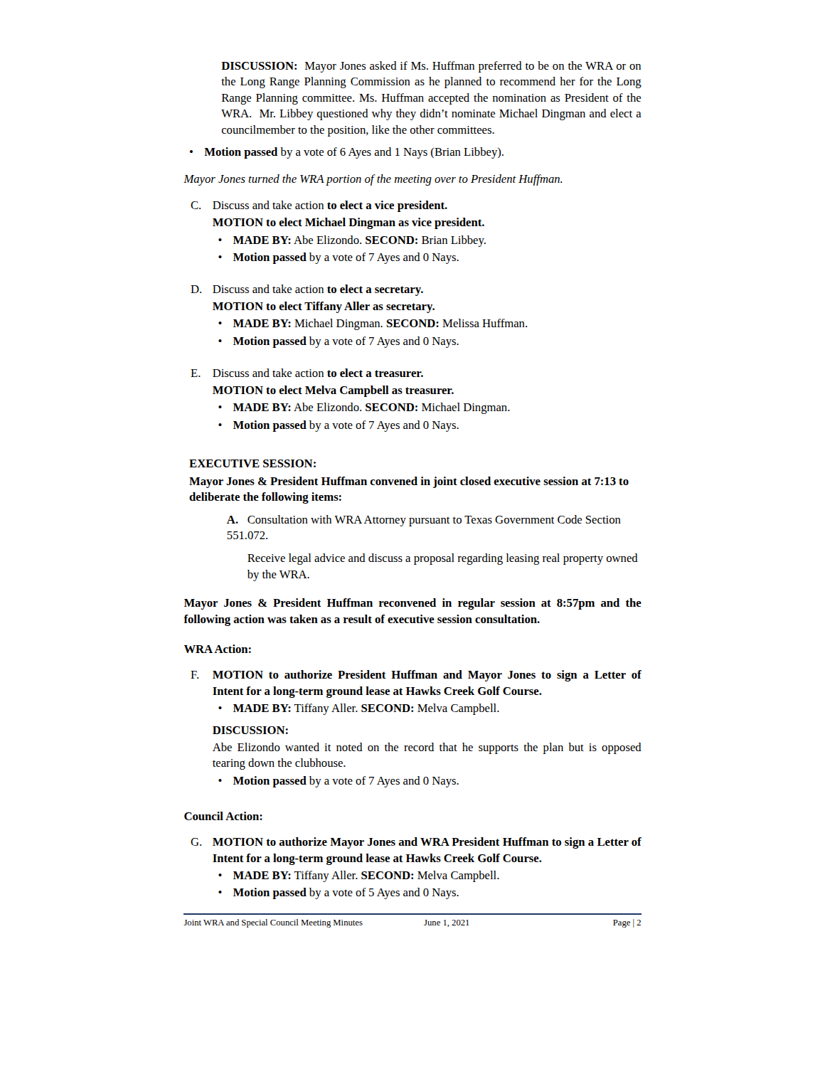DISCUSSION: Mayor Jones asked if Ms. Huffman preferred to be on the WRA or on the Long Range Planning Commission as he planned to recommend her for the Long Range Planning committee. Ms. Huffman accepted the nomination as President of the WRA. Mr. Libbey questioned why they didn’t nominate Michael Dingman and elect a councilmember to the position, like the other committees.
Motion passed by a vote of 6 Ayes and 1 Nays (Brian Libbey).
Mayor Jones turned the WRA portion of the meeting over to President Huffman.
C.
Discuss and take action to elect a vice president.
MOTION to elect Michael Dingman as vice president.
MADE BY: Abe Elizondo. SECOND: Brian Libbey.
Motion passed by a vote of 7 Ayes and 0 Nays.
D.
Discuss and take action to elect a secretary.
MOTION to elect Tiffany Aller as secretary.
MADE BY: Michael Dingman. SECOND: Melissa Huffman.
Motion passed by a vote of 7 Ayes and 0 Nays.
E.
Discuss and take action to elect a treasurer.
MOTION to elect Melva Campbell as treasurer.
MADE BY: Abe Elizondo. SECOND: Michael Dingman.
Motion passed by a vote of 7 Ayes and 0 Nays.
EXECUTIVE SESSION:
Mayor Jones & President Huffman convened in joint closed executive session at 7:13 to deliberate the following items:
A. Consultation with WRA Attorney pursuant to Texas Government Code Section 551.072.
Receive legal advice and discuss a proposal regarding leasing real property owned by the WRA.
Mayor Jones & President Huffman reconvened in regular session at 8:57pm and the following action was taken as a result of executive session consultation.
WRA Action:
F.
MOTION to authorize President Huffman and Mayor Jones to sign a Letter of Intent for a long-term ground lease at Hawks Creek Golf Course.
MADE BY: Tiffany Aller. SECOND: Melva Campbell.
DISCUSSION:
Abe Elizondo wanted it noted on the record that he supports the plan but is opposed tearing down the clubhouse.
Motion passed by a vote of 7 Ayes and 0 Nays.
Council Action:
G.
MOTION to authorize Mayor Jones and WRA President Huffman to sign a Letter of Intent for a long-term ground lease at Hawks Creek Golf Course.
MADE BY: Tiffany Aller. SECOND: Melva Campbell.
Motion passed by a vote of 5 Ayes and 0 Nays.
Joint WRA and Special Council Meeting Minutes
June 1, 2021
Page | 2